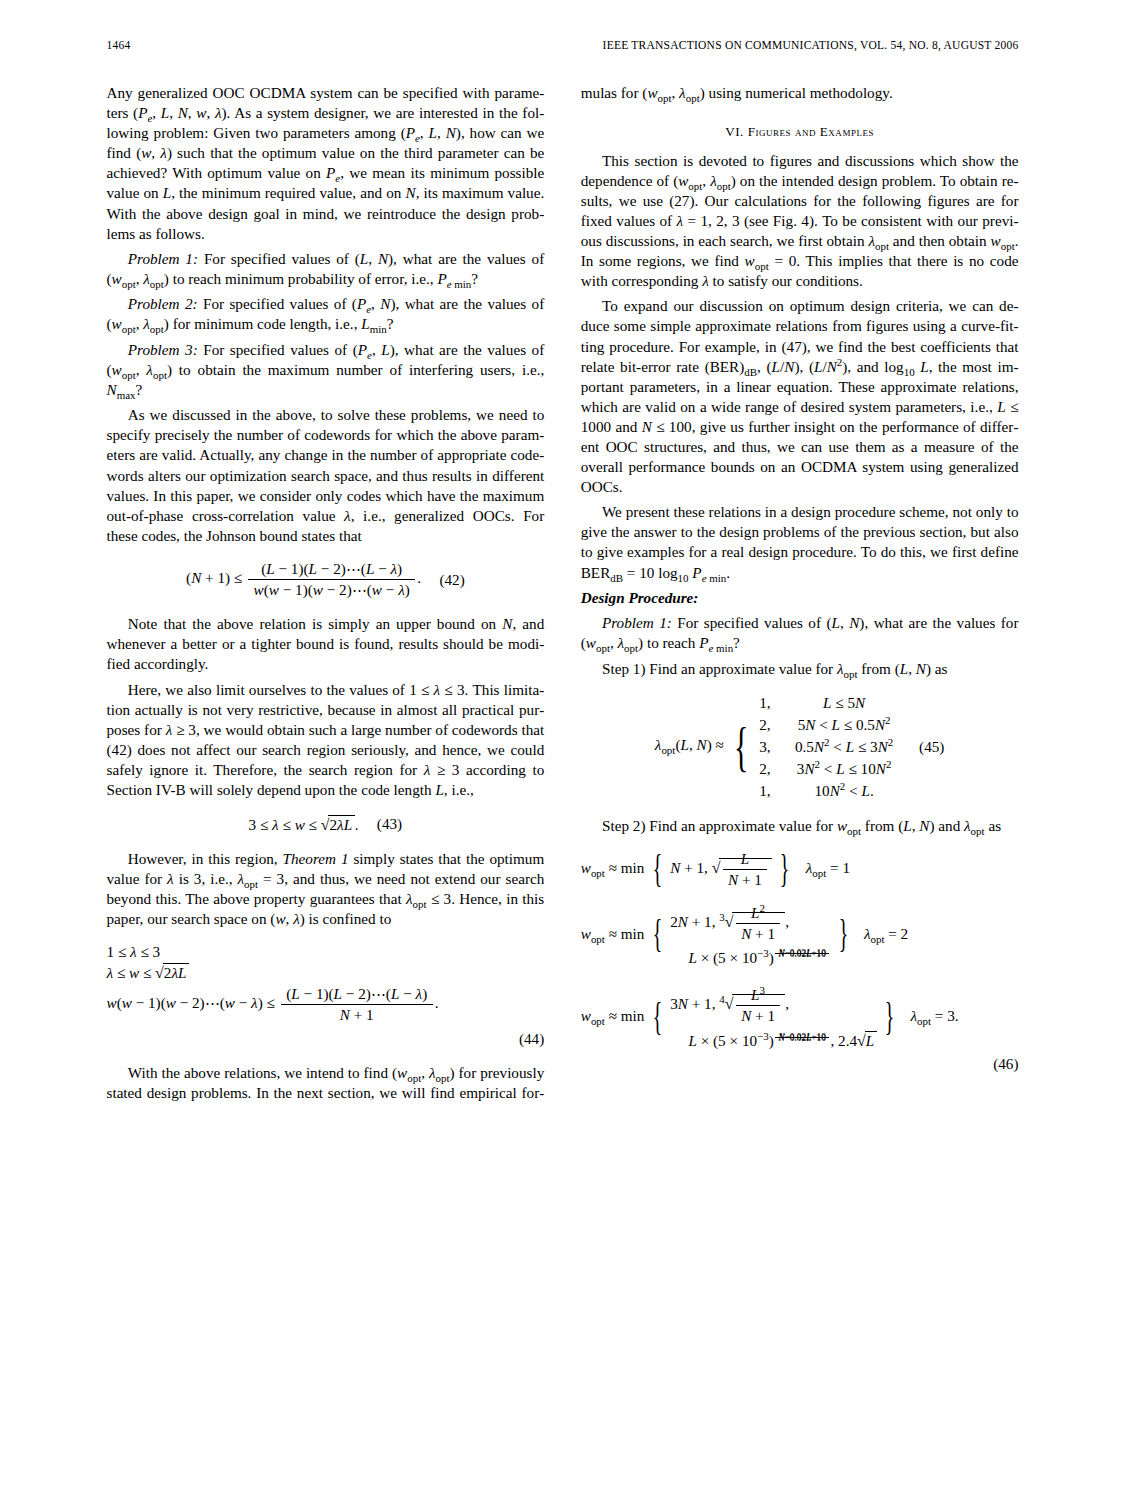1464 IEEE Transactions on Communications, Vol. 54, No. 8, August 2006
Any generalized OOC OCDMA system can be specified with parameters (Pe, L, N, w, λ). As a system designer, we are interested in the following problem: Given two parameters among (Pe, L, N), how can we find (w, λ) such that the optimum value on the third parameter can be achieved? With optimum value on Pe, we mean its minimum possible value on L, the minimum required value, and on N, its maximum value. With the above design goal in mind, we reintroduce the design problems as follows.
Problem 1: For specified values of (L, N), what are the values of (wopt, λopt) to reach minimum probability of error, i.e., Pe min?
Problem 2: For specified values of (Pe, N), what are the values of (wopt, λopt) for minimum code length, i.e., Lmin?
Problem 3: For specified values of (Pe, L), what are the values of (wopt, λopt) to obtain the maximum number of interfering users, i.e., Nmax?
As we discussed in the above, to solve these problems, we need to specify precisely the number of codewords for which the above parameters are valid. Actually, any change in the number of appropriate codewords alters our optimization search space, and thus results in different values. In this paper, we consider only codes which have the maximum out-of-phase cross-correlation value λ, i.e., generalized OOCs. For these codes, the Johnson bound states that
(N + 1) ≤ (L − 1)(L − 2)⋯(L − λ) w(w − 1)(w − 2)⋯(w − λ). (42)
Note that the above relation is simply an upper bound on N, and whenever a better or a tighter bound is found, results should be modified accordingly.
Here, we also limit ourselves to the values of 1 ≤ λ ≤ 3. This limitation actually is not very restrictive, because in almost all practical purposes for λ ≥ 3, we would obtain such a large number of codewords that (42) does not affect our search region seriously, and hence, we could safely ignore it. Therefore, the search region for λ ≥ 3 according to Section IV-B will solely depend upon the code length L, i.e.,
3 ≤ λ ≤ w ≤ √2λL. (43)
However, in this region, Theorem 1 simply states that the optimum value for λ is 3, i.e., λopt = 3, and thus, we need not extend our search beyond this. The above property guarantees that λopt ≤ 3. Hence, in this paper, our search space on (w, λ) is confined to
1 ≤ λ ≤ 3
λ ≤ w ≤ √2λL
w(w − 1)(w − 2)⋯(w − λ) ≤ (L − 1)(L − 2)⋯(L − λ) N + 1.
(44)
With the above relations, we intend to find (wopt, λopt) for previously stated design problems. In the next section, we will find empirical formulas for (wopt, λopt) using numerical methodology.
VI. Figures and Examples
This section is devoted to figures and discussions which show the dependence of (wopt, λopt) on the intended design problem. To obtain results, we use (27). Our calculations for the following figures are for fixed values of λ = 1, 2, 3 (see Fig. 4). To be consistent with our previous discussions, in each search, we first obtain λopt and then obtain wopt. In some regions, we find wopt = 0. This implies that there is no code with corresponding λ to satisfy our conditions.
To expand our discussion on optimum design criteria, we can deduce some simple approximate relations from figures using a curve-fitting procedure. For example, in (47), we find the best coefficients that relate bit-error rate (BER)dB, (L/N), (L/N2), and log10 L, the most important parameters, in a linear equation. These approximate relations, which are valid on a wide range of desired system parameters, i.e., L ≤ 1000 and N ≤ 100, give us further insight on the performance of different OOC structures, and thus, we can use them as a measure of the overall performance bounds on an OCDMA system using generalized OOCs.
We present these relations in a design procedure scheme, not only to give the answer to the design problems of the previous section, but also to give examples for a real design procedure. To do this, we first define BERdB = 10 log10 Pe min.
Design Procedure:
Problem 1: For specified values of (L, N), what are the values for (wopt, λopt) to reach Pe min?
Step 1) Find an approximate value for λopt from (L, N) as
λopt(L, N) ≈ {
| 1, | L ≤ 5 N |
| 2, | 5 N < L ≤ 0.5 N 2 |
| 3, | 0.5 N 2 < L ≤ 3 N 2 |
| 2, | 3 N 2 < L ≤ 10 N 2 |
| 1, | 10 N 2 < L . |
(45)
Step 2) Find an approximate value for wopt from (L, N) and λopt as
wopt ≈ min { N + 1, √LN + 1 } λopt = 1
wopt ≈ min {
2N + 1, 3√L2 N + 1,
L × (5 × 10−3)N−0.02L−10 N−0.02L+10
} λopt = 2
wopt ≈ min {
3N + 1, 4√L3 N + 1,
L × (5 × 10−3)N−0.02L−10 N−0.02L+10, 2.4√L
} λopt = 3.
(46)